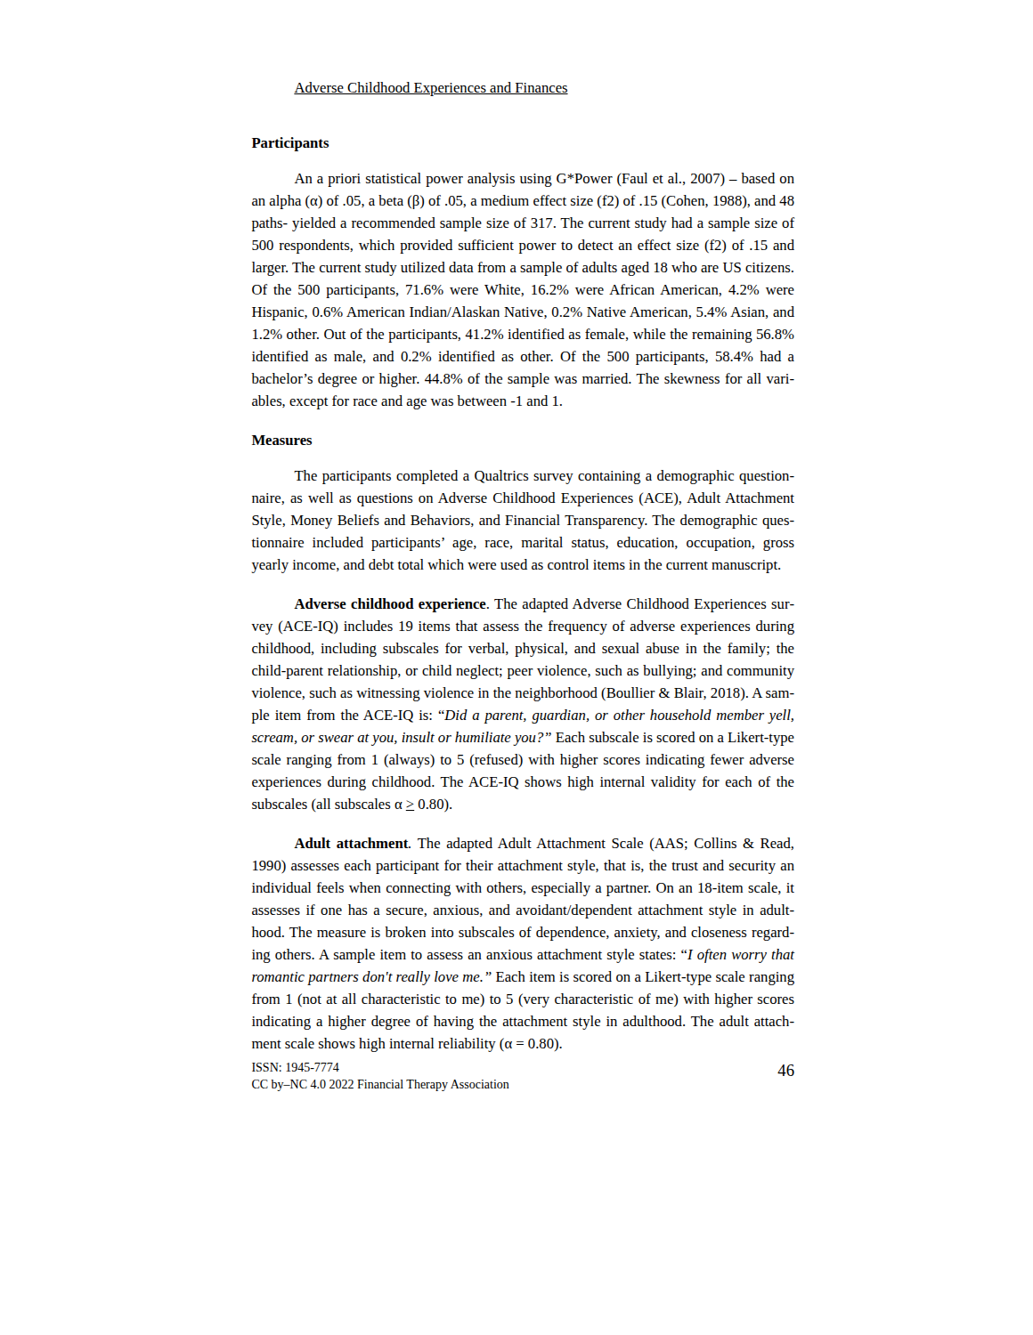Adverse Childhood Experiences and Finances
Participants
An a priori statistical power analysis using G*Power (Faul et al., 2007) – based on an alpha (α) of .05, a beta (β) of .05, a medium effect size (f2) of .15 (Cohen, 1988), and 48 paths- yielded a recommended sample size of 317. The current study had a sample size of 500 respondents, which provided sufficient power to detect an effect size (f2) of .15 and larger. The current study utilized data from a sample of adults aged 18 who are US citizens. Of the 500 participants, 71.6% were White, 16.2% were African American, 4.2% were Hispanic, 0.6% American Indian/Alaskan Native, 0.2% Native American, 5.4% Asian, and 1.2% other. Out of the participants, 41.2% identified as female, while the remaining 56.8% identified as male, and 0.2% identified as other. Of the 500 participants, 58.4% had a bachelor’s degree or higher. 44.8% of the sample was married. The skewness for all variables, except for race and age was between -1 and 1.
Measures
The participants completed a Qualtrics survey containing a demographic questionnaire, as well as questions on Adverse Childhood Experiences (ACE), Adult Attachment Style, Money Beliefs and Behaviors, and Financial Transparency. The demographic questionnaire included participants’ age, race, marital status, education, occupation, gross yearly income, and debt total which were used as control items in the current manuscript.
Adverse childhood experience. The adapted Adverse Childhood Experiences survey (ACE-IQ) includes 19 items that assess the frequency of adverse experiences during childhood, including subscales for verbal, physical, and sexual abuse in the family; the child-parent relationship, or child neglect; peer violence, such as bullying; and community violence, such as witnessing violence in the neighborhood (Boullier & Blair, 2018). A sample item from the ACE-IQ is: “Did a parent, guardian, or other household member yell, scream, or swear at you, insult or humiliate you?” Each subscale is scored on a Likert-type scale ranging from 1 (always) to 5 (refused) with higher scores indicating fewer adverse experiences during childhood. The ACE-IQ shows high internal validity for each of the subscales (all subscales α > 0.80).
Adult attachment. The adapted Adult Attachment Scale (AAS; Collins & Read, 1990) assesses each participant for their attachment style, that is, the trust and security an individual feels when connecting with others, especially a partner. On an 18-item scale, it assesses if one has a secure, anxious, and avoidant/dependent attachment style in adulthood. The measure is broken into subscales of dependence, anxiety, and closeness regarding others. A sample item to assess an anxious attachment style states: “I often worry that romantic partners don't really love me.” Each item is scored on a Likert-type scale ranging from 1 (not at all characteristic to me) to 5 (very characteristic of me) with higher scores indicating a higher degree of having the attachment style in adulthood. The adult attachment scale shows high internal reliability (α = 0.80).
46 ISSN: 1945-7774 CC by–NC 4.0 2022 Financial Therapy Association